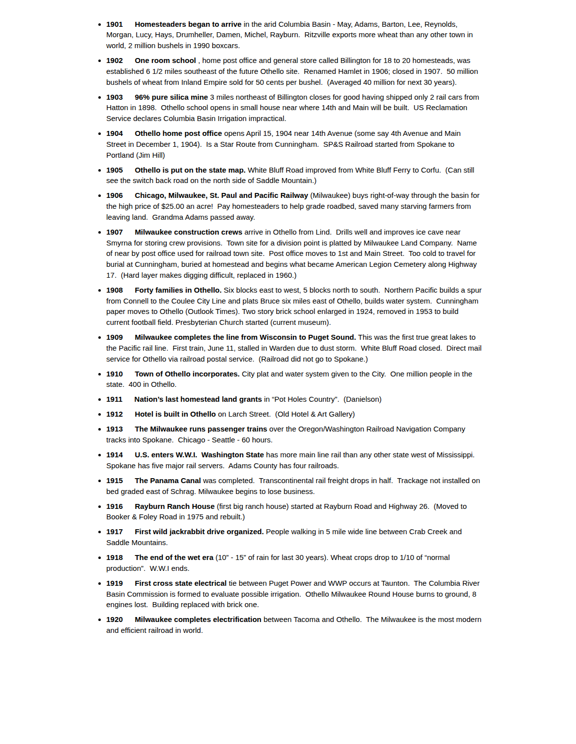1901 Homesteaders began to arrive in the arid Columbia Basin - May, Adams, Barton, Lee, Reynolds, Morgan, Lucy, Hays, Drumheller, Damen, Michel, Rayburn. Ritzville exports more wheat than any other town in world, 2 million bushels in 1990 boxcars.
1902 One room school , home post office and general store called Billington for 18 to 20 homesteads, was established 6 1/2 miles southeast of the future Othello site. Renamed Hamlet in 1906; closed in 1907. 50 million bushels of wheat from Inland Empire sold for 50 cents per bushel. (Averaged 40 million for next 30 years).
190396% pure silica mine 3 miles northeast of Billington closes for good having shipped only 2 rail cars from Hatton in 1898. Othello school opens in small house near where 14th and Main will be built. US Reclamation Service declares Columbia Basin Irrigation impractical.
1904 Othello home post office opens April 15, 1904 near 14th Avenue (some say 4th Avenue and Main Street in December 1, 1904). Is a Star Route from Cunningham. SP&S Railroad started from Spokane to Portland (Jim Hill)
1905 Othello is put on the state map. White Bluff Road improved from White Bluff Ferry to Corfu. (Can still see the switch back road on the north side of Saddle Mountain.)
1906 Chicago, Milwaukee, St. Paul and Pacific Railway (Milwaukee) buys right-of-way through the basin for the high price of $25.00 an acre! Pay homesteaders to help grade roadbed, saved many starving farmers from leaving land. Grandma Adams passed away.
1907 Milwaukee construction crews arrive in Othello from Lind. Drills well and improves ice cave near Smyrna for storing crew provisions. Town site for a division point is platted by Milwaukee Land Company. Name of near by post office used for railroad town site. Post office moves to 1st and Main Street. Too cold to travel for burial at Cunningham, buried at homestead and begins what became American Legion Cemetery along Highway 17. (Hard layer makes digging difficult, replaced in 1960.)
1908 Forty families in Othello. Six blocks east to west, 5 blocks north to south. Northern Pacific builds a spur from Connell to the Coulee City Line and plats Bruce six miles east of Othello, builds water system. Cunningham paper moves to Othello (Outlook Times). Two story brick school enlarged in 1924, removed in 1953 to build current football field. Presbyterian Church started (current museum).
1909 Milwaukee completes the line from Wisconsin to Puget Sound. This was the first true great lakes to the Pacific rail line. First train, June 11, stalled in Warden due to dust storm. White Bluff Road closed. Direct mail service for Othello via railroad postal service. (Railroad did not go to Spokane.)
1910 Town of Othello incorporates. City plat and water system given to the City. One million people in the state. 400 in Othello.
1911 Nation’s last homestead land grants in “Pot Holes Country”. (Danielson)
1912 Hotel is built in Othello on Larch Street. (Old Hotel & Art Gallery)
1913 The Milwaukee runs passenger trains over the Oregon/Washington Railroad Navigation Company tracks into Spokane. Chicago - Seattle - 60 hours.
1914 U.S. enters W.W.I. Washington State has more main line rail than any other state west of Mississippi. Spokane has five major rail servers. Adams County has four railroads.
1915 The Panama Canal was completed. Transcontinental rail freight drops in half. Trackage not installed on bed graded east of Schrag. Milwaukee begins to lose business.
1916 Rayburn Ranch House (first big ranch house) started at Rayburn Road and Highway 26. (Moved to Booker & Foley Road in 1975 and rebuilt.)
1917 First wild jackrabbit drive organized. People walking in 5 mile wide line between Crab Creek and Saddle Mountains.
1918 The end of the wet era (10” - 15” of rain for last 30 years). Wheat crops drop to 1/10 of “normal production”. W.W.I ends.
1919 First cross state electrical tie between Puget Power and WWP occurs at Taunton. The Columbia River Basin Commission is formed to evaluate possible irrigation. Othello Milwaukee Round House burns to ground, 8 engines lost. Building replaced with brick one.
1920 Milwaukee completes electrification between Tacoma and Othello. The Milwaukee is the most modern and efficient railroad in world.